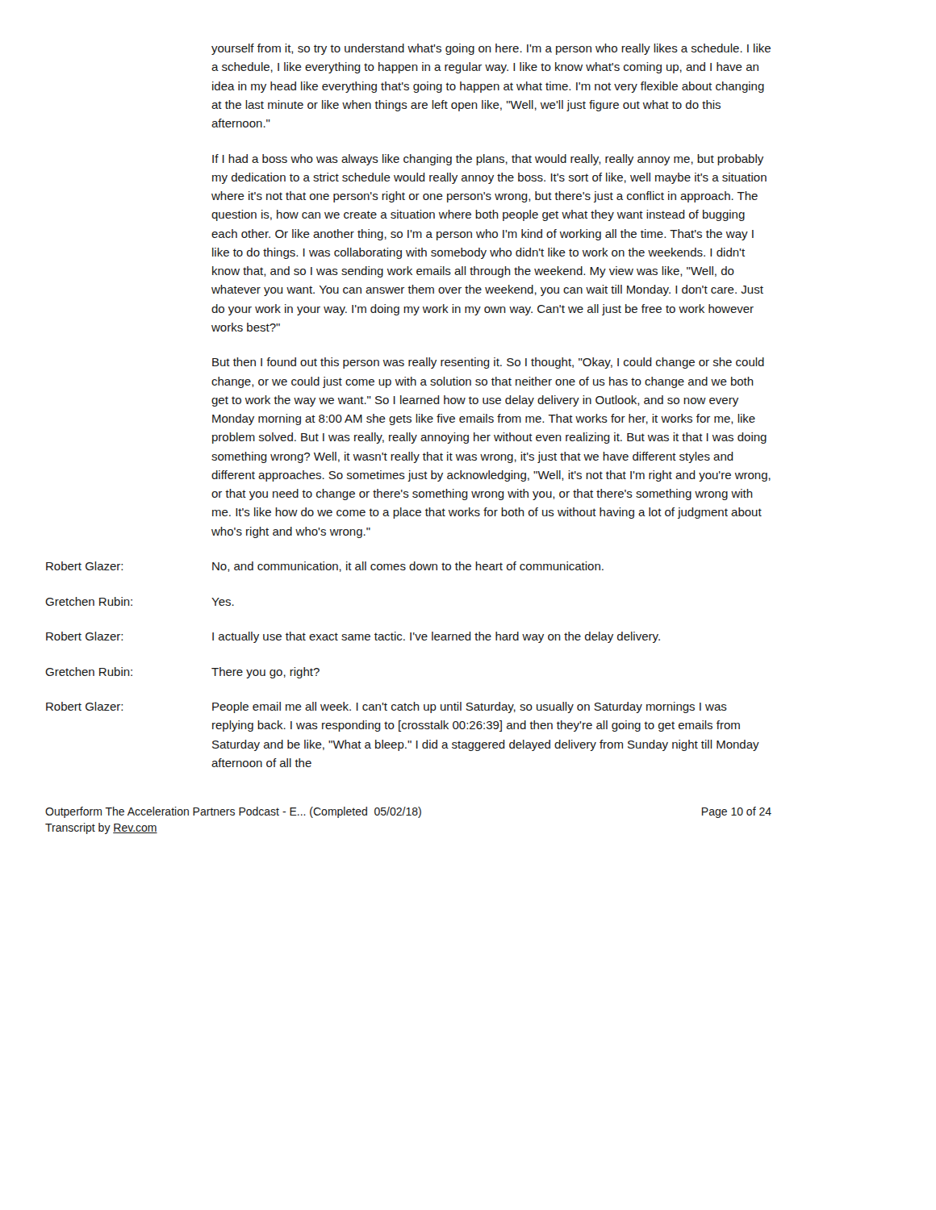yourself from it, so try to understand what's going on here. I'm a person who really likes a schedule. I like a schedule, I like everything to happen in a regular way. I like to know what's coming up, and I have an idea in my head like everything that's going to happen at what time. I'm not very flexible about changing at the last minute or like when things are left open like, "Well, we'll just figure out what to do this afternoon."
If I had a boss who was always like changing the plans, that would really, really annoy me, but probably my dedication to a strict schedule would really annoy the boss. It's sort of like, well maybe it's a situation where it's not that one person's right or one person's wrong, but there's just a conflict in approach. The question is, how can we create a situation where both people get what they want instead of bugging each other. Or like another thing, so I'm a person who I'm kind of working all the time. That's the way I like to do things. I was collaborating with somebody who didn't like to work on the weekends. I didn't know that, and so I was sending work emails all through the weekend. My view was like, "Well, do whatever you want. You can answer them over the weekend, you can wait till Monday. I don't care. Just do your work in your way. I'm doing my work in my own way. Can't we all just be free to work however works best?"
But then I found out this person was really resenting it. So I thought, "Okay, I could change or she could change, or we could just come up with a solution so that neither one of us has to change and we both get to work the way we want." So I learned how to use delay delivery in Outlook, and so now every Monday morning at 8:00 AM she gets like five emails from me. That works for her, it works for me, like problem solved. But I was really, really annoying her without even realizing it. But was it that I was doing something wrong? Well, it wasn't really that it was wrong, it's just that we have different styles and different approaches. So sometimes just by acknowledging, "Well, it's not that I'm right and you're wrong, or that you need to change or there's something wrong with you, or that there's something wrong with me. It's like how do we come to a place that works for both of us without having a lot of judgment about who's right and who's wrong."
Robert Glazer:
No, and communication, it all comes down to the heart of communication.
Gretchen Rubin:
Yes.
Robert Glazer:
I actually use that exact same tactic. I've learned the hard way on the delay delivery.
Gretchen Rubin:
There you go, right?
Robert Glazer:
People email me all week. I can't catch up until Saturday, so usually on Saturday mornings I was replying back. I was responding to [crosstalk 00:26:39] and then they're all going to get emails from Saturday and be like, "What a bleep." I did a staggered delayed delivery from Sunday night till Monday afternoon of all the
Outperform The Acceleration Partners Podcast - E... (Completed 05/02/18)
Transcript by Rev.com
Page 10 of 24